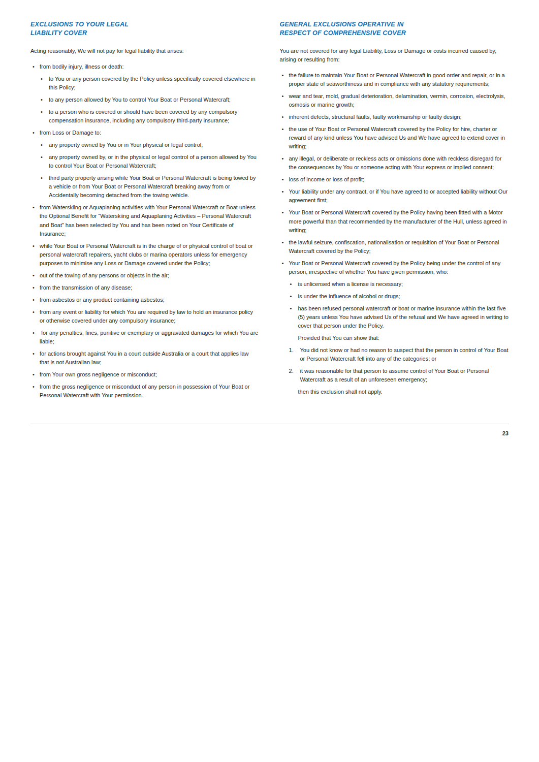Exclusions to Your Legal
Liability Cover
Acting reasonably, We will not pay for legal liability that arises:
from bodily injury, illness or death:
to You or any person covered by the Policy unless specifically covered elsewhere in this Policy;
to any person allowed by You to control Your Boat or Personal Watercraft;
to a person who is covered or should have been covered by any compulsory compensation insurance, including any compulsory third-party insurance;
from Loss or Damage to:
any property owned by You or in Your physical or legal control;
any property owned by, or in the physical or legal control of a person allowed by You to control Your Boat or Personal Watercraft;
third party property arising while Your Boat or Personal Watercraft is being towed by a vehicle or from Your Boat or Personal Watercraft breaking away from or Accidentally becoming detached from the towing vehicle.
from Waterskiing or Aquaplaning activities with Your Personal Watercraft or Boat unless the Optional Benefit for “Waterskiing and Aquaplaning Activities – Personal Watercraft and Boat” has been selected by You and has been noted on Your Certificate of Insurance;
while Your Boat or Personal Watercraft is in the charge of or physical control of boat or personal watercraft repairers, yacht clubs or marina operators unless for emergency purposes to minimise any Loss or Damage covered under the Policy;
out of the towing of any persons or objects in the air;
from the transmission of any disease;
from asbestos or any product containing asbestos;
from any event or liability for which You are required by law to hold an insurance policy or otherwise covered under any compulsory insurance;
for any penalties, fines, punitive or exemplary or aggravated damages for which You are liable;
for actions brought against You in a court outside Australia or a court that applies law that is not Australian law;
from Your own gross negligence or misconduct;
from the gross negligence or misconduct of any person in possession of Your Boat or Personal Watercraft with Your permission.
General Exclusions Operative in
Respect of Comprehensive Cover
You are not covered for any legal Liability, Loss or Damage or costs incurred caused by, arising or resulting from:
the failure to maintain Your Boat or Personal Watercraft in good order and repair, or in a proper state of seaworthiness and in compliance with any statutory requirements;
wear and tear, mold, gradual deterioration, delamination, vermin, corrosion, electrolysis, osmosis or marine growth;
inherent defects, structural faults, faulty workmanship or faulty design;
the use of Your Boat or Personal Watercraft covered by the Policy for hire, charter or reward of any kind unless You have advised Us and We have agreed to extend cover in writing;
any illegal, or deliberate or reckless acts or omissions done with reckless disregard for the consequences by You or someone acting with Your express or implied consent;
loss of income or loss of profit;
Your liability under any contract, or if You have agreed to or accepted liability without Our agreement first;
Your Boat or Personal Watercraft covered by the Policy having been fitted with a Motor more powerful than that recommended by the manufacturer of the Hull, unless agreed in writing;
the lawful seizure, confiscation, nationalisation or requisition of Your Boat or Personal Watercraft covered by the Policy;
Your Boat or Personal Watercraft covered by the Policy being under the control of any person, irrespective of whether You have given permission, who:
is unlicensed when a license is necessary;
is under the influence of alcohol or drugs;
has been refused personal watercraft or boat or marine insurance within the last five (5) years unless You have advised Us of the refusal and We have agreed in writing to cover that person under the Policy.
Provided that You can show that:
You did not know or had no reason to suspect that the person in control of Your Boat or Personal Watercraft fell into any of the categories; or
it was reasonable for that person to assume control of Your Boat or Personal Watercraft as a result of an unforeseen emergency;
then this exclusion shall not apply.
23